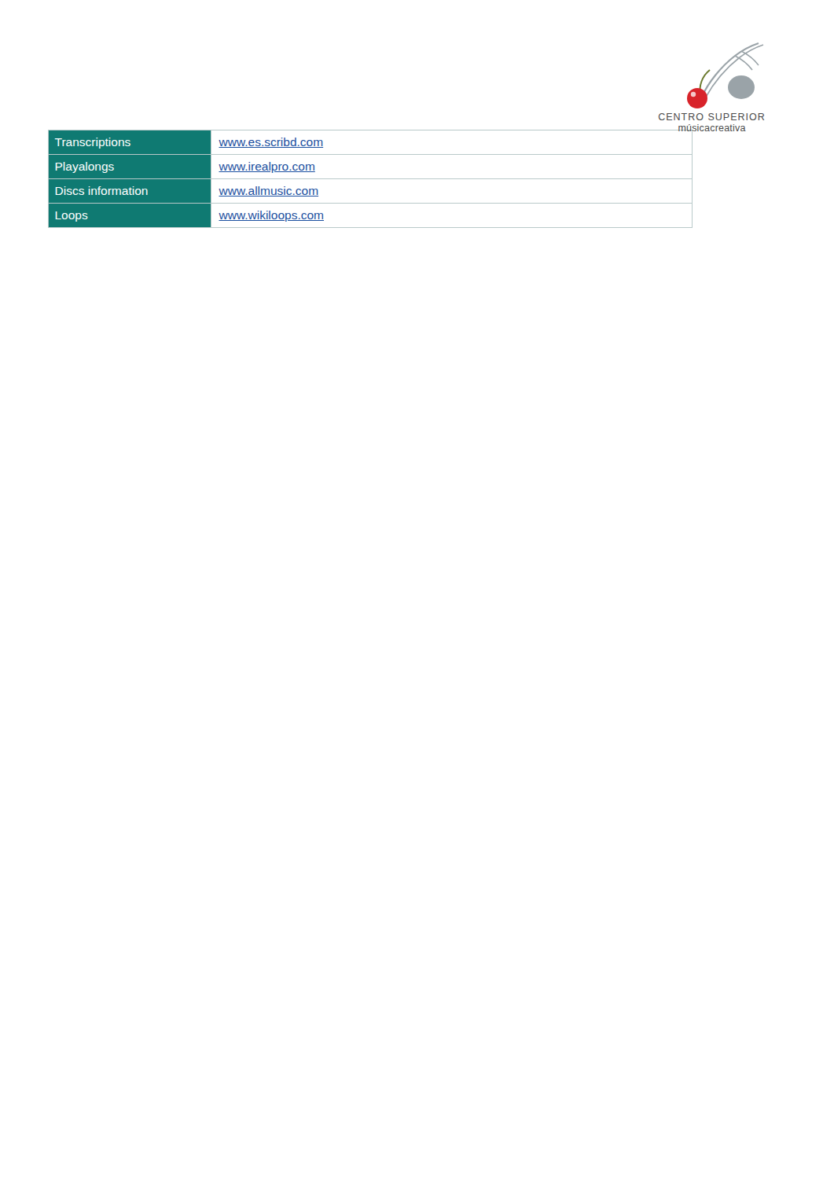CENTRO SUPERIOR
músicacreativa
| Transcriptions | www.es.scribd.com |
| Playalongs | www.irealpro.com |
| Discs information | www.allmusic.com |
| Loops | www.wikiloops.com |